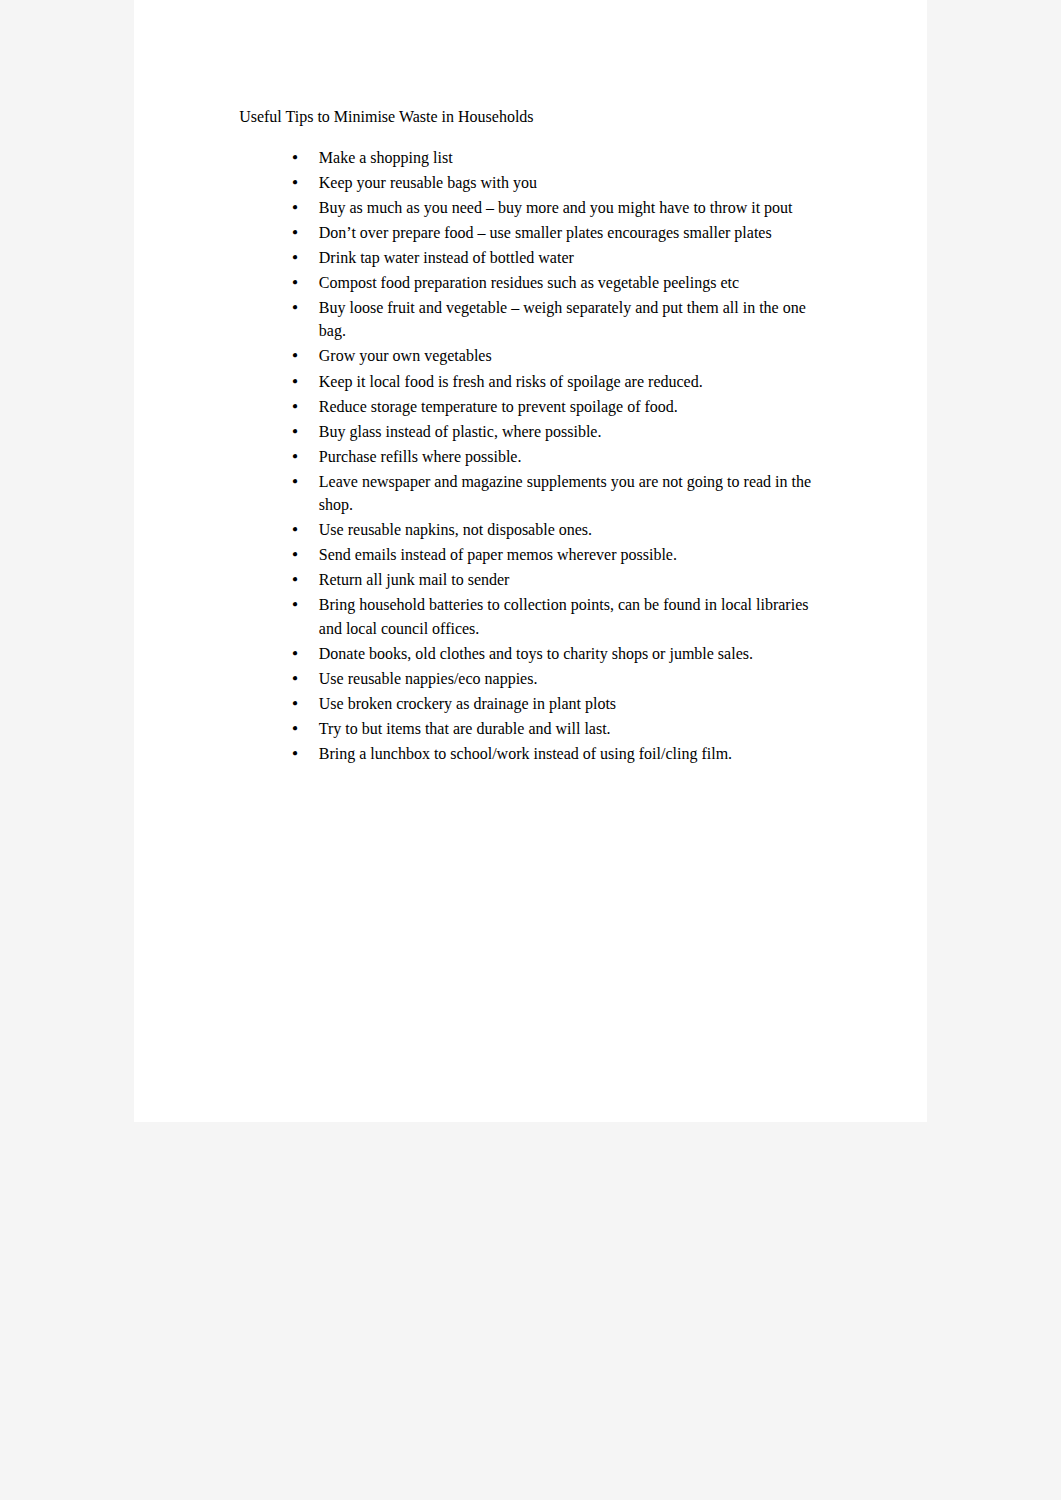Useful Tips to Minimise Waste in Households
Make a shopping list
Keep your reusable bags with you
Buy as much as you need – buy more and you might have to throw it pout
Don’t over prepare food – use smaller plates encourages smaller plates
Drink tap water instead of bottled water
Compost food preparation residues such as vegetable peelings etc
Buy loose fruit and vegetable – weigh separately and put them all in the one bag.
Grow your own vegetables
Keep it local food is fresh and risks of spoilage are reduced.
Reduce storage temperature to prevent spoilage of food.
Buy glass instead of plastic, where possible.
Purchase refills where possible.
Leave newspaper and magazine supplements you are not going to read in the shop.
Use reusable napkins, not disposable ones.
Send emails instead of paper memos wherever possible.
Return all junk mail to sender
Bring household batteries to collection points, can be found in local libraries and local council offices.
Donate books, old clothes and toys to charity shops or jumble sales.
Use reusable nappies/eco nappies.
Use broken crockery as drainage in plant plots
Try to but items that are durable and will last.
Bring a lunchbox to school/work instead of using foil/cling film.